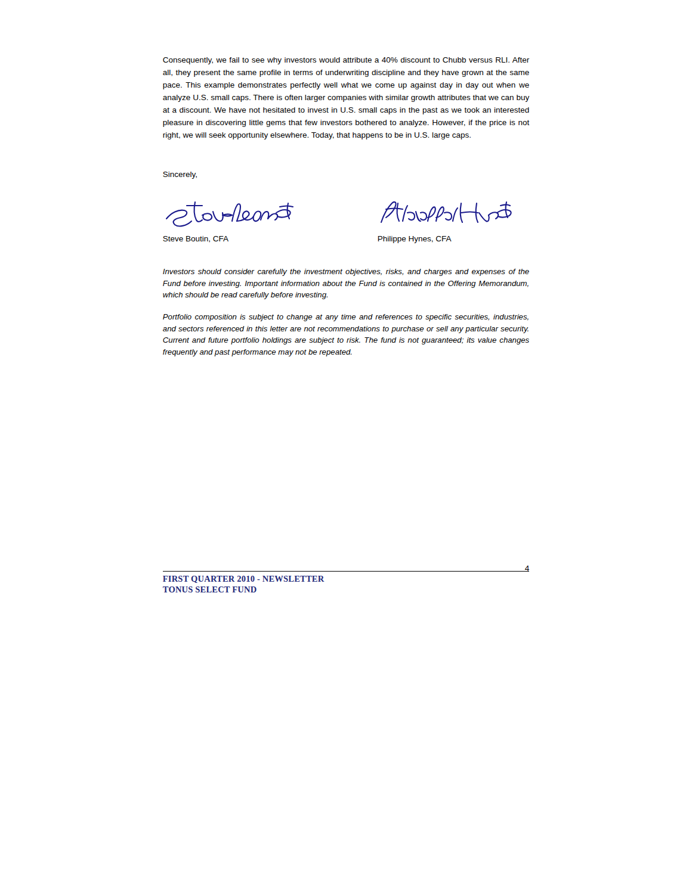Consequently, we fail to see why investors would attribute a 40% discount to Chubb versus RLI. After all, they present the same profile in terms of underwriting discipline and they have grown at the same pace. This example demonstrates perfectly well what we come up against day in day out when we analyze U.S. small caps. There is often larger companies with similar growth attributes that we can buy at a discount. We have not hesitated to invest in U.S. small caps in the past as we took an interested pleasure in discovering little gems that few investors bothered to analyze. However, if the price is not right, we will seek opportunity elsewhere. Today, that happens to be in U.S. large caps.
Sincerely,
Steve Boutin, CFA
Philippe Hynes, CFA
Investors should consider carefully the investment objectives, risks, and charges and expenses of the Fund before investing. Important information about the Fund is contained in the Offering Memorandum, which should be read carefully before investing.
Portfolio composition is subject to change at any time and references to specific securities, industries, and sectors referenced in this letter are not recommendations to purchase or sell any particular security. Current and future portfolio holdings are subject to risk. The fund is not guaranteed; its value changes frequently and past performance may not be repeated.
FIRST QUARTER 2010 - NEWSLETTER
TONUS SELECT FUND
4